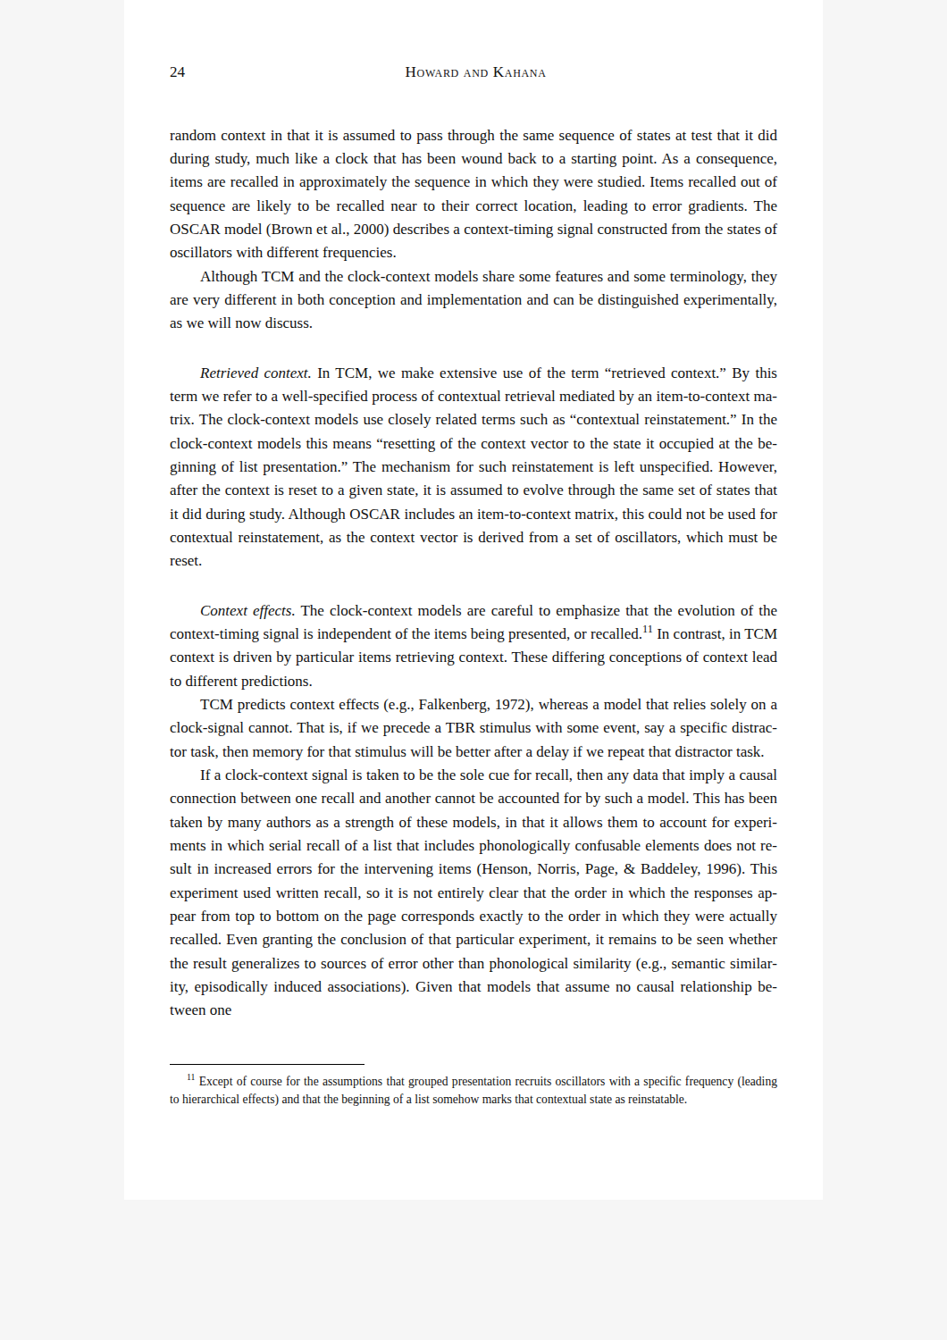24 Howard and Kahana
random context in that it is assumed to pass through the same sequence of states at test that it did during study, much like a clock that has been wound back to a starting point. As a consequence, items are recalled in approximately the sequence in which they were studied. Items recalled out of sequence are likely to be recalled near to their correct location, leading to error gradients. The OSCAR model (Brown et al., 2000) describes a context-timing signal constructed from the states of oscillators with different frequencies.
Although TCM and the clock-context models share some features and some terminology, they are very different in both conception and implementation and can be distinguished experimentally, as we will now discuss.
Retrieved context. In TCM, we make extensive use of the term “retrieved context.” By this term we refer to a well-specified process of contextual retrieval mediated by an item-to-context matrix. The clock-context models use closely related terms such as “contextual reinstatement.” In the clock-context models this means “resetting of the context vector to the state it occupied at the beginning of list presentation.” The mechanism for such reinstatement is left unspecified. However, after the context is reset to a given state, it is assumed to evolve through the same set of states that it did during study. Although OSCAR includes an item-to-context matrix, this could not be used for contextual reinstatement, as the context vector is derived from a set of oscillators, which must be reset.
Context effects. The clock-context models are careful to emphasize that the evolution of the context-timing signal is independent of the items being presented, or recalled.11 In contrast, in TCM context is driven by particular items retrieving context. These differing conceptions of context lead to different predictions.
TCM predicts context effects (e.g., Falkenberg, 1972), whereas a model that relies solely on a clock-signal cannot. That is, if we precede a TBR stimulus with some event, say a specific distractor task, then memory for that stimulus will be better after a delay if we repeat that distractor task.
If a clock-context signal is taken to be the sole cue for recall, then any data that imply a causal connection between one recall and another cannot be accounted for by such a model. This has been taken by many authors as a strength of these models, in that it allows them to account for experiments in which serial recall of a list that includes phonologically confusable elements does not result in increased errors for the intervening items (Henson, Norris, Page, & Baddeley, 1996). This experiment used written recall, so it is not entirely clear that the order in which the responses appear from top to bottom on the page corresponds exactly to the order in which they were actually recalled. Even granting the conclusion of that particular experiment, it remains to be seen whether the result generalizes to sources of error other than phonological similarity (e.g., semantic similarity, episodically induced associations). Given that models that assume no causal relationship between one
11 Except of course for the assumptions that grouped presentation recruits oscillators with a specific frequency (leading to hierarchical effects) and that the beginning of a list somehow marks that contextual state as reinstatable.